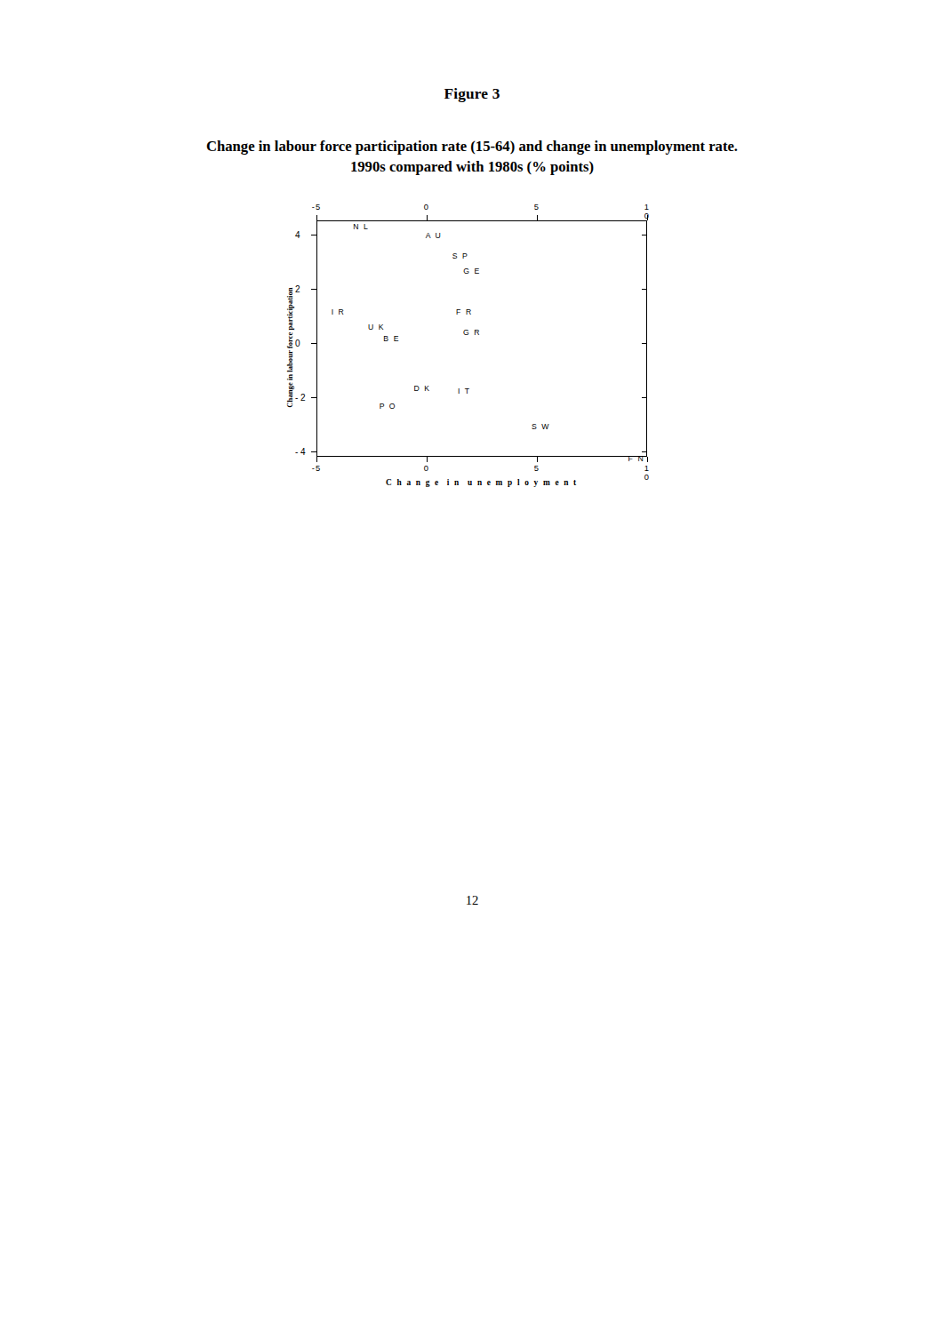Figure 3
Change in labour force participation rate (15-64) and change in unemployment rate.
1990s compared with 1980s (% points)
Change in labour force participation
-5 0 5 1 0
-5 0 5 1 0
4 2 0 - 2 - 4
N L A U S P G E I R F R U K G R B E D K I T P O S W F N
C h a n g e i n u n e m p l o y m e n t
12